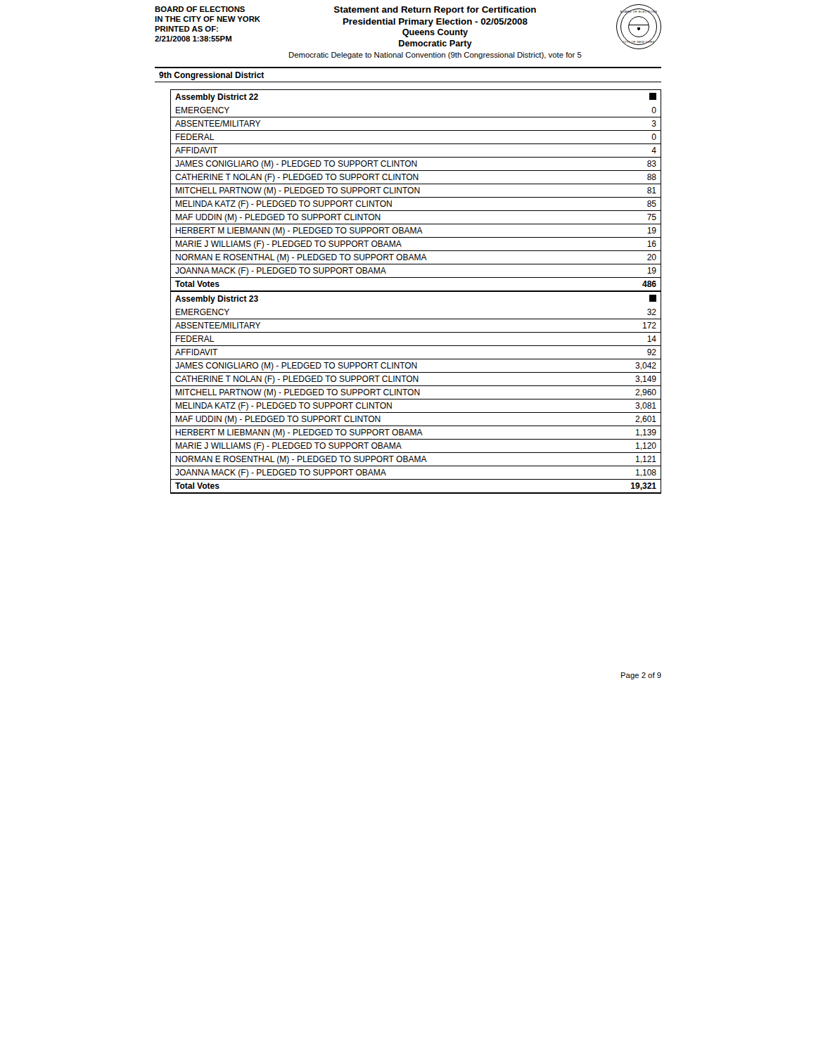BOARD OF ELECTIONS
IN THE CITY OF NEW YORK
PRINTED AS OF:
2/21/2008 1:38:55PM
Statement and Return Report for Certification
Presidential Primary Election - 02/05/2008
Queens County
Democratic Party
Democratic Delegate to National Convention (9th Congressional District), vote for 5
BOARD OF ELECTIONS
CITY OF NEW YORK
9th Congressional District
Assembly District 22
| EMERGENCY | 0 |
| ABSENTEE/MILITARY | 3 |
| FEDERAL | 0 |
| AFFIDAVIT | 4 |
| JAMES CONIGLIARO (M) - PLEDGED TO SUPPORT CLINTON | 83 |
| CATHERINE T NOLAN (F) - PLEDGED TO SUPPORT CLINTON | 88 |
| MITCHELL PARTNOW (M) - PLEDGED TO SUPPORT CLINTON | 81 |
| MELINDA KATZ (F) - PLEDGED TO SUPPORT CLINTON | 85 |
| MAF UDDIN (M) - PLEDGED TO SUPPORT CLINTON | 75 |
| HERBERT M LIEBMANN (M) - PLEDGED TO SUPPORT OBAMA | 19 |
| MARIE J WILLIAMS (F) - PLEDGED TO SUPPORT OBAMA | 16 |
| NORMAN E ROSENTHAL (M) - PLEDGED TO SUPPORT OBAMA | 20 |
| JOANNA MACK (F) - PLEDGED TO SUPPORT OBAMA | 19 |
| Total Votes | 486 |
Assembly District 23
| EMERGENCY | 32 |
| ABSENTEE/MILITARY | 172 |
| FEDERAL | 14 |
| AFFIDAVIT | 92 |
| JAMES CONIGLIARO (M) - PLEDGED TO SUPPORT CLINTON | 3,042 |
| CATHERINE T NOLAN (F) - PLEDGED TO SUPPORT CLINTON | 3,149 |
| MITCHELL PARTNOW (M) - PLEDGED TO SUPPORT CLINTON | 2,960 |
| MELINDA KATZ (F) - PLEDGED TO SUPPORT CLINTON | 3,081 |
| MAF UDDIN (M) - PLEDGED TO SUPPORT CLINTON | 2,601 |
| HERBERT M LIEBMANN (M) - PLEDGED TO SUPPORT OBAMA | 1,139 |
| MARIE J WILLIAMS (F) - PLEDGED TO SUPPORT OBAMA | 1,120 |
| NORMAN E ROSENTHAL (M) - PLEDGED TO SUPPORT OBAMA | 1,121 |
| JOANNA MACK (F) - PLEDGED TO SUPPORT OBAMA | 1,108 |
| Total Votes | 19,321 |
Page 2 of 9